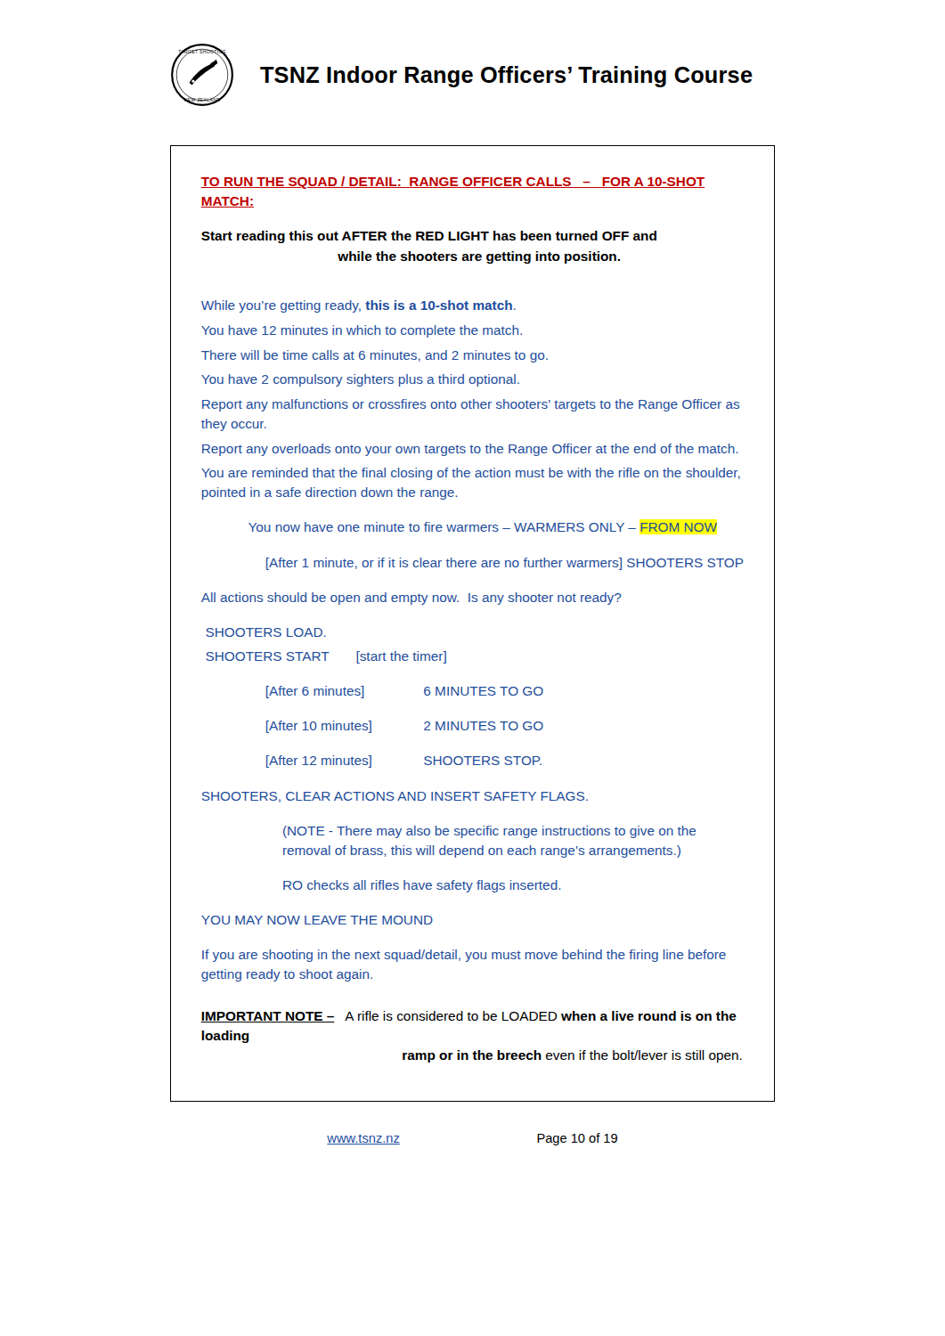TARGET SHOOTING NEW ZEALAND
TSNZ Indoor Range Officers’ Training Course
TO RUN THE SQUAD / DETAIL: RANGE OFFICER CALLS – FOR A 10-SHOT MATCH:
Start reading this out AFTER the RED LIGHT has been turned OFF and while the shooters are getting into position.
While you’re getting ready, this is a 10-shot match.
You have 12 minutes in which to complete the match.
There will be time calls at 6 minutes, and 2 minutes to go.
You have 2 compulsory sighters plus a third optional.
Report any malfunctions or crossfires onto other shooters’ targets to the Range Officer as they occur.
Report any overloads onto your own targets to the Range Officer at the end of the match.
You are reminded that the final closing of the action must be with the rifle on the shoulder, pointed in a safe direction down the range.
You now have one minute to fire warmers – WARMERS ONLY – FROM NOW
[After 1 minute, or if it is clear there are no further warmers] SHOOTERS STOP
All actions should be open and empty now. Is any shooter not ready?
SHOOTERS LOAD.
SHOOTERS START [start the timer]
[After 6 minutes] 6 MINUTES TO GO
[After 10 minutes] 2 MINUTES TO GO
[After 12 minutes] SHOOTERS STOP.
SHOOTERS, CLEAR ACTIONS AND INSERT SAFETY FLAGS.
(NOTE - There may also be specific range instructions to give on the removal of brass, this will depend on each range’s arrangements.)
RO checks all rifles have safety flags inserted.
YOU MAY NOW LEAVE THE MOUND
If you are shooting in the next squad/detail, you must move behind the firing line before getting ready to shoot again.
IMPORTANT NOTE – A rifle is considered to be LOADED when a live round is on the loading ramp or in the breech even if the bolt/lever is still open.
www.tsnz.nz Page 10 of 19